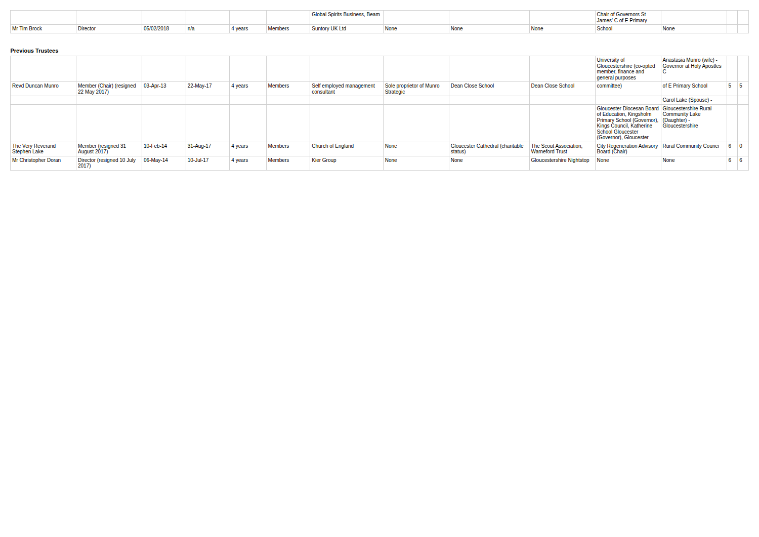| | | | | | | Global Spirits Business, Beam | | | | Chair of Governors St James' C of E Primary | | | |
| Mr Tim Brock | Director | 05/02/2018 | n/a | 4 years | Members | Suntory UK Ltd | None | None | None | School | None | | |
| Previous Trustees |
| | | | | | | | | | | University of Gloucestershire (co-opted member, finance and general purposes | Anastasia Munro (wife) - Governor at Holy Apostles C | | |
| Revd Duncan Munro | Member (Chair) (resigned 22 May 2017) | 03-Apr-13 | 22-May-17 | 4 years | Members | Self employed management consultant | Sole proprietor of Munro Strategic | Dean Close School | Dean Close School | committee) | of E Primary School | 5 | 5 |
| | | | | | | | | | | | Carol Lake (Spouse) - | | |
| | | | | | | | | | | Gloucester Diocesan Board of Education, Kingsholm Primary School (Governor), Kings Council, Katherine School Gloucester (Governor), Gloucester | Gloucestershire Rural Community Lake (Daughter) - Gloucestershire | | |
| The Very Reverand Stephen Lake | Member (resigned 31 August 2017) | 10-Feb-14 | 31-Aug-17 | 4 years | Members | Church of England | None | Gloucester Cathedral (charitable status) | The Scout Association, Warneford Trust | City Regeneration Advisory Board (Chair) | Rural Community Counci | 6 | 0 |
| Mr Christopher Doran | Director (resigned 10 July 2017) | 06-May-14 | 10-Jul-17 | 4 years | Members | Kier Group | None | None | Gloucestershire Nightstop | None | None | 6 | 6 |